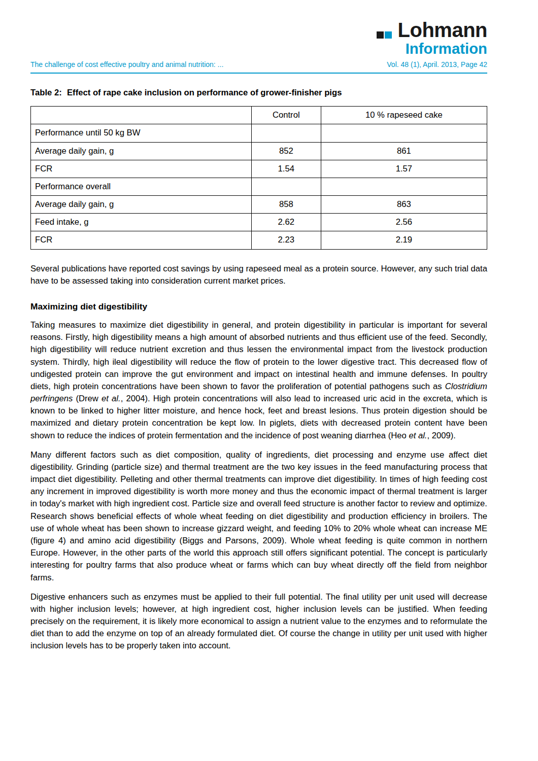Lohmann
Information
The challenge of cost effective poultry and animal nutrition: ...
Vol. 48 (1), April. 2013, Page 42
Table 2: Effect of rape cake inclusion on performance of grower-finisher pigs
| | Control | 10 % rapeseed cake |
| Performance until 50 kg BW | | |
| Average daily gain, g | 852 | 861 |
| FCR | 1.54 | 1.57 |
| Performance overall | | |
| Average daily gain, g | 858 | 863 |
| Feed intake, g | 2.62 | 2.56 |
| FCR | 2.23 | 2.19 |
Several publications have reported cost savings by using rapeseed meal as a protein source. However, any such trial data have to be assessed taking into consideration current market prices.
Maximizing diet digestibility
Taking measures to maximize diet digestibility in general, and protein digestibility in particular is important for several reasons. Firstly, high digestibility means a high amount of absorbed nutrients and thus efficient use of the feed. Secondly, high digestibility will reduce nutrient excretion and thus lessen the environmental impact from the livestock production system. Thirdly, high ileal digestibility will reduce the flow of protein to the lower digestive tract. This decreased flow of undigested protein can improve the gut environment and impact on intestinal health and immune defenses. In poultry diets, high protein concentrations have been shown to favor the proliferation of potential pathogens such as Clostridium perfringens (Drew et al., 2004). High protein concentrations will also lead to increased uric acid in the excreta, which is known to be linked to higher litter moisture, and hence hock, feet and breast lesions. Thus protein digestion should be maximized and dietary protein concentration be kept low. In piglets, diets with decreased protein content have been shown to reduce the indices of protein fermentation and the incidence of post weaning diarrhea (Heo et al., 2009).
Many different factors such as diet composition, quality of ingredients, diet processing and enzyme use affect diet digestibility. Grinding (particle size) and thermal treatment are the two key issues in the feed manufacturing process that impact diet digestibility. Pelleting and other thermal treatments can improve diet digestibility. In times of high feeding cost any increment in improved digestibility is worth more money and thus the economic impact of thermal treatment is larger in today's market with high ingredient cost. Particle size and overall feed structure is another factor to review and optimize. Research shows beneficial effects of whole wheat feeding on diet digestibility and production efficiency in broilers. The use of whole wheat has been shown to increase gizzard weight, and feeding 10% to 20% whole wheat can increase ME (figure 4) and amino acid digestibility (Biggs and Parsons, 2009). Whole wheat feeding is quite common in northern Europe. However, in the other parts of the world this approach still offers significant potential. The concept is particularly interesting for poultry farms that also produce wheat or farms which can buy wheat directly off the field from neighbor farms.
Digestive enhancers such as enzymes must be applied to their full potential. The final utility per unit used will decrease with higher inclusion levels; however, at high ingredient cost, higher inclusion levels can be justified. When feeding precisely on the requirement, it is likely more economical to assign a nutrient value to the enzymes and to reformulate the diet than to add the enzyme on top of an already formulated diet. Of course the change in utility per unit used with higher inclusion levels has to be properly taken into account.